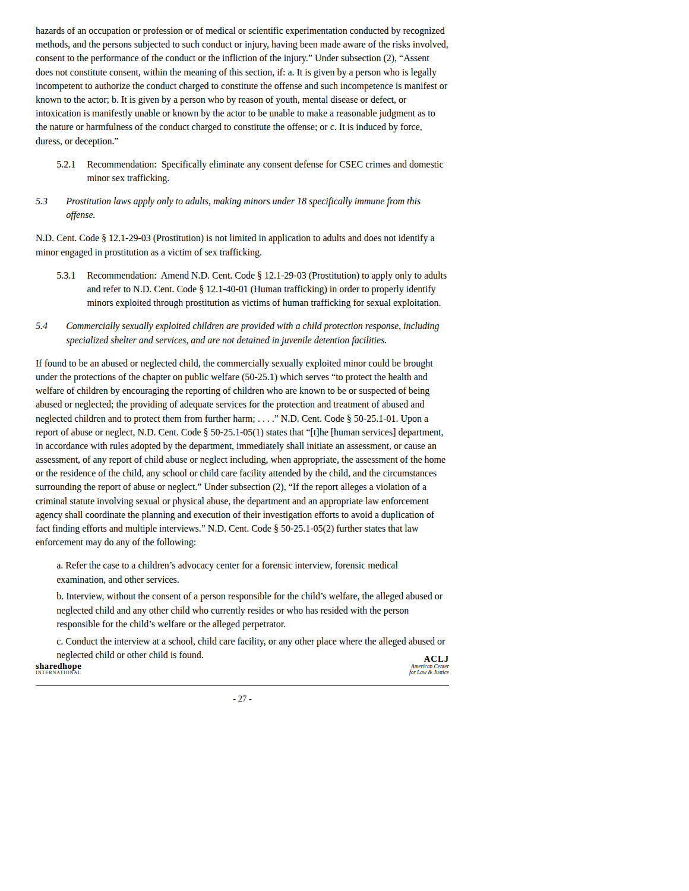hazards of an occupation or profession or of medical or scientific experimentation conducted by recognized methods, and the persons subjected to such conduct or injury, having been made aware of the risks involved, consent to the performance of the conduct or the infliction of the injury.” Under subsection (2), “Assent does not constitute consent, within the meaning of this section, if: a. It is given by a person who is legally incompetent to authorize the conduct charged to constitute the offense and such incompetence is manifest or known to the actor; b. It is given by a person who by reason of youth, mental disease or defect, or intoxication is manifestly unable or known by the actor to be unable to make a reasonable judgment as to the nature or harmfulness of the conduct charged to constitute the offense; or c. It is induced by force, duress, or deception.”
5.2.1
Recommendation: Specifically eliminate any consent defense for CSEC crimes and domestic minor sex trafficking.
5.3
Prostitution laws apply only to adults, making minors under 18 specifically immune from this offense.
N.D. Cent. Code § 12.1-29-03 (Prostitution) is not limited in application to adults and does not identify a minor engaged in prostitution as a victim of sex trafficking.
5.3.1
Recommendation: Amend N.D. Cent. Code § 12.1-29-03 (Prostitution) to apply only to adults and refer to N.D. Cent. Code § 12.1-40-01 (Human trafficking) in order to properly identify minors exploited through prostitution as victims of human trafficking for sexual exploitation.
5.4
Commercially sexually exploited children are provided with a child protection response, including specialized shelter and services, and are not detained in juvenile detention facilities.
If found to be an abused or neglected child, the commercially sexually exploited minor could be brought under the protections of the chapter on public welfare (50-25.1) which serves “to protect the health and welfare of children by encouraging the reporting of children who are known to be or suspected of being abused or neglected; the providing of adequate services for the protection and treatment of abused and neglected children and to protect them from further harm; . . . .” N.D. Cent. Code § 50-25.1-01. Upon a report of abuse or neglect, N.D. Cent. Code § 50-25.1-05(1) states that “[t]he [human services] department, in accordance with rules adopted by the department, immediately shall initiate an assessment, or cause an assessment, of any report of child abuse or neglect including, when appropriate, the assessment of the home or the residence of the child, any school or child care facility attended by the child, and the circumstances surrounding the report of abuse or neglect.” Under subsection (2), “If the report alleges a violation of a criminal statute involving sexual or physical abuse, the department and an appropriate law enforcement agency shall coordinate the planning and execution of their investigation efforts to avoid a duplication of fact finding efforts and multiple interviews.” N.D. Cent. Code § 50-25.1-05(2) further states that law enforcement may do any of the following:
a. Refer the case to a children’s advocacy center for a forensic interview, forensic medical examination, and other services.
b. Interview, without the consent of a person responsible for the child’s welfare, the alleged abused or neglected child and any other child who currently resides or who has resided with the person responsible for the child’s welfare or the alleged perpetrator.
c. Conduct the interview at a school, child care facility, or any other place where the alleged abused or neglected child or other child is found.
sharedhope
INTERNATIONAL
ACLJ
American Center
for Law & Justice
- 27 -